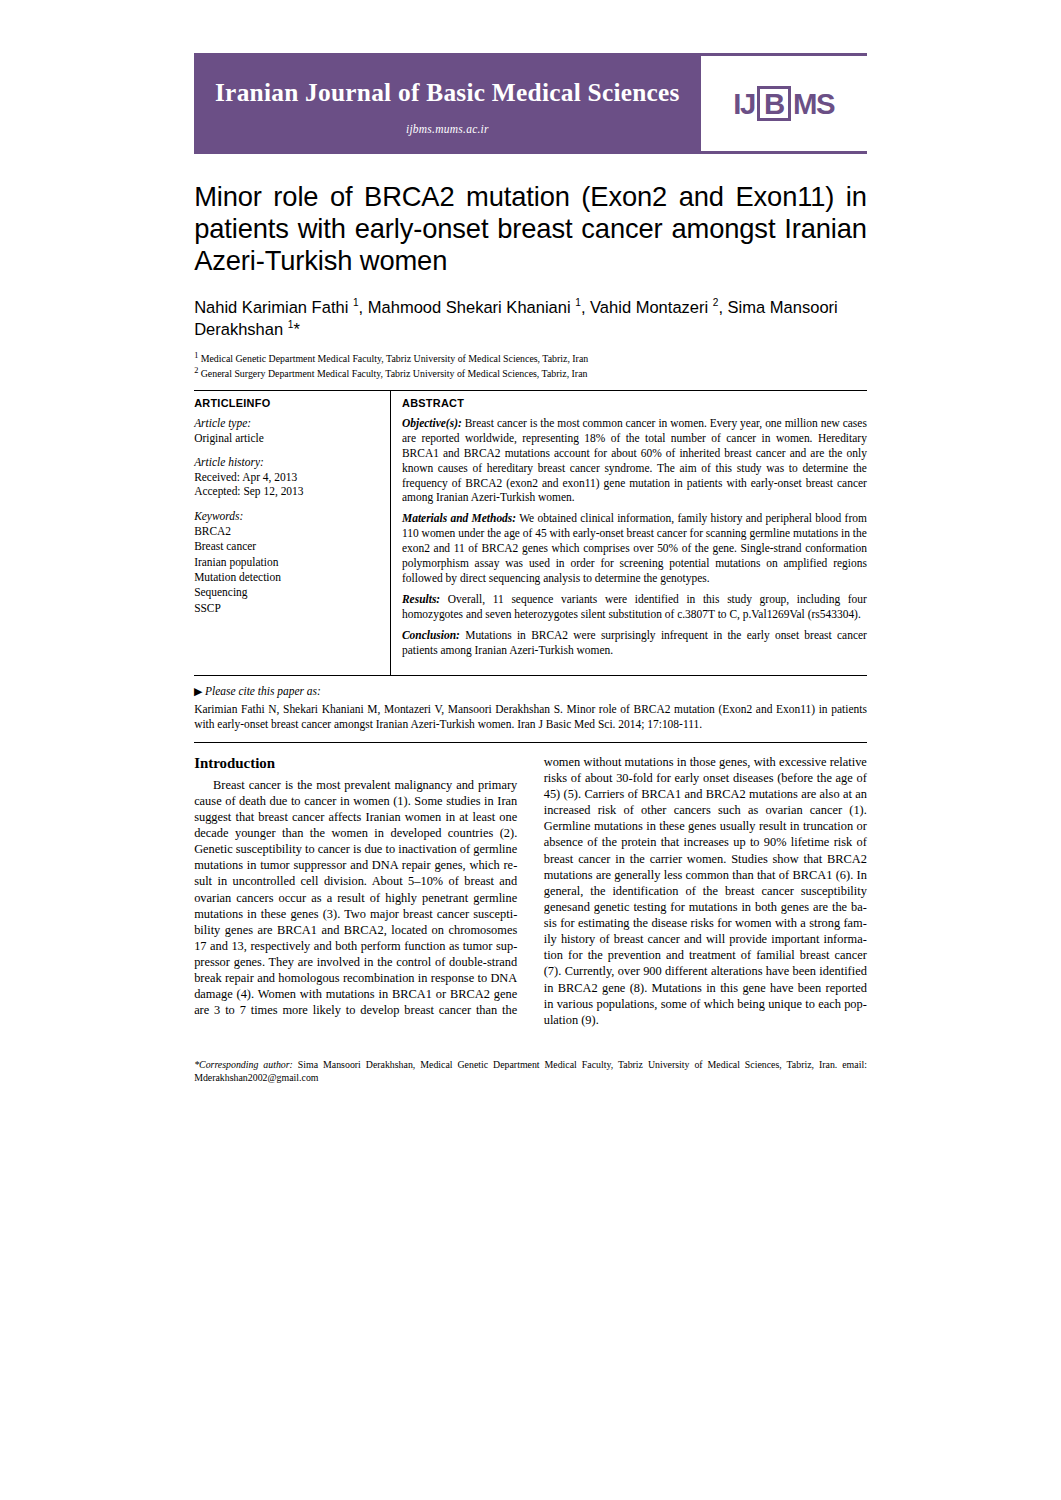Iranian Journal of Basic Medical Sciences
ijbms.mums.ac.ir
IJ BMS
Minor role of BRCA2 mutation (Exon2 and Exon11) in patients with early-onset breast cancer amongst Iranian Azeri-Turkish women
Nahid Karimian Fathi 1, Mahmood Shekari Khaniani 1, Vahid Montazeri 2, Sima Mansoori Derakhshan 1*
1 Medical Genetic Department Medical Faculty, Tabriz University of Medical Sciences, Tabriz, Iran
2 General Surgery Department Medical Faculty, Tabriz University of Medical Sciences, Tabriz, Iran
ARTICLEINFO
Article type:
Original article
Article history:
Received: Apr 4, 2013
Accepted: Sep 12, 2013
Keywords:
BRCA2
Breast cancer
Iranian population
Mutation detection
Sequencing
SSCP
ABSTRACT
Objective(s): Breast cancer is the most common cancer in women. Every year, one million new cases are reported worldwide, representing 18% of the total number of cancer in women. Hereditary BRCA1 and BRCA2 mutations account for about 60% of inherited breast cancer and are the only known causes of hereditary breast cancer syndrome. The aim of this study was to determine the frequency of BRCA2 (exon2 and exon11) gene mutation in patients with early-onset breast cancer among Iranian Azeri-Turkish women.
Materials and Methods: We obtained clinical information, family history and peripheral blood from 110 women under the age of 45 with early-onset breast cancer for scanning germline mutations in the exon2 and 11 of BRCA2 genes which comprises over 50% of the gene. Single-strand conformation polymorphism assay was used in order for screening potential mutations on amplified regions followed by direct sequencing analysis to determine the genotypes.
Results: Overall, 11 sequence variants were identified in this study group, including four homozygotes and seven heterozygotes silent substitution of c.3807T to C, p.Val1269Val (rs543304).
Conclusion: Mutations in BRCA2 were surprisingly infrequent in the early onset breast cancer patients among Iranian Azeri-Turkish women.
▶ Please cite this paper as:
Karimian Fathi N, Shekari Khaniani M, Montazeri V, Mansoori Derakhshan S. Minor role of BRCA2 mutation (Exon2 and Exon11) in patients with early-onset breast cancer amongst Iranian Azeri-Turkish women. Iran J Basic Med Sci. 2014; 17:108-111.
Introduction
Breast cancer is the most prevalent malignancy and primary cause of death due to cancer in women (1). Some studies in Iran suggest that breast cancer affects Iranian women in at least one decade younger than the women in developed countries (2). Genetic susceptibility to cancer is due to inactivation of germline mutations in tumor suppressor and DNA repair genes, which result in uncontrolled cell division. About 5–10% of breast and ovarian cancers occur as a result of highly penetrant germline mutations in these genes (3). Two major breast cancer susceptibility genes are BRCA1 and BRCA2, located on chromosomes 17 and 13, respectively and both perform function as tumor suppressor genes. They are involved in the control of double-strand break repair and homologous recombination in response to DNA damage (4). Women with mutations in BRCA1 or BRCA2 gene are 3 to 7 times more likely to develop breast cancer than the women without mutations in those genes, with excessive relative risks of about 30-fold for early onset diseases (before the age of 45) (5). Carriers of BRCA1 and BRCA2 mutations are also at an increased risk of other cancers such as ovarian cancer (1). Germline mutations in these genes usually result in truncation or absence of the protein that increases up to 90% lifetime risk of breast cancer in the carrier women. Studies show that BRCA2 mutations are generally less common than that of BRCA1 (6). In general, the identification of the breast cancer susceptibility genesand genetic testing for mutations in both genes are the basis for estimating the disease risks for women with a strong family history of breast cancer and will provide important information for the prevention and treatment of familial breast cancer (7). Currently, over 900 different alterations have been identified in BRCA2 gene (8). Mutations in this gene have been reported in various populations, some of which being unique to each population (9).
*Corresponding author: Sima Mansoori Derakhshan, Medical Genetic Department Medical Faculty, Tabriz University of Medical Sciences, Tabriz, Iran. email: Mderakhshan2002@gmail.com